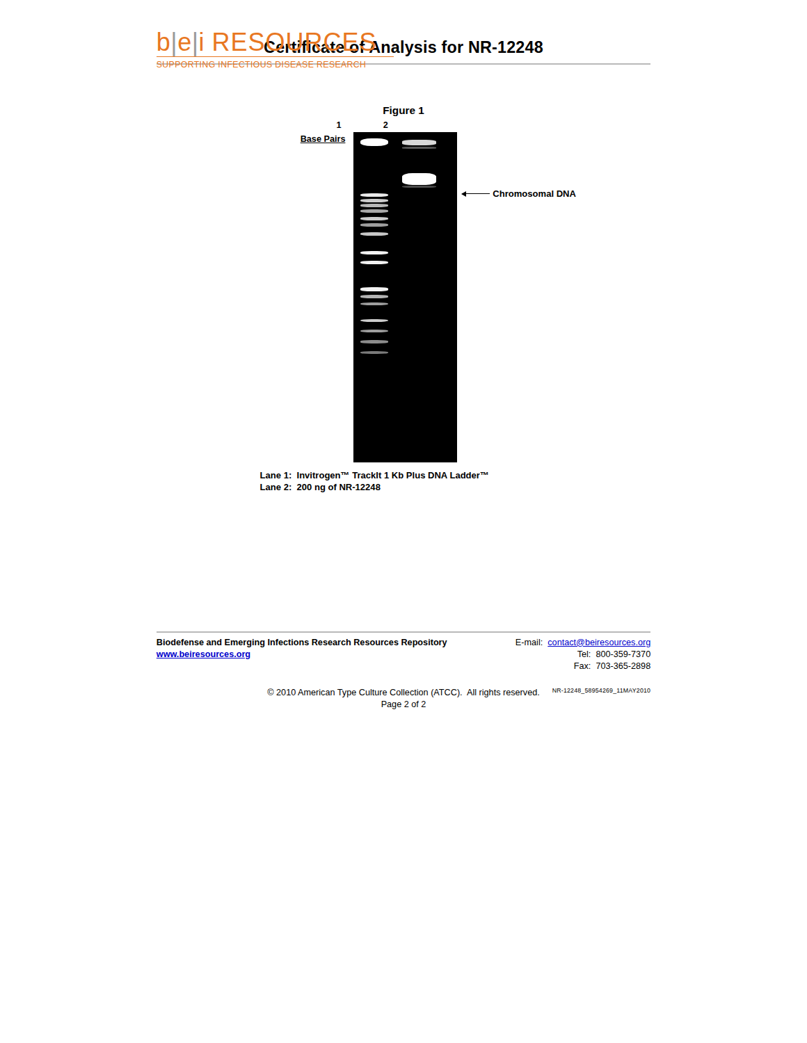b|e|i RESOURCES
SUPPORTING INFECTIOUS DISEASE RESEARCH
Certificate of Analysis for NR-12248
Figure 1
1 2
Base Pairs
12000
5000
3000
2000
1650
1000
500
Chromosomal DNA
Lane 1: Invitrogen™ TrackIt 1 Kb Plus DNA Ladder™
Lane 2: 200 ng of NR-12248
Biodefense and Emerging Infections Research Resources Repository
www.beiresources.org
E-mail: contact@beiresources.org
Tel: 800-359-7370
Fax: 703-365-2898
NR-12248_58954269_11MAY2010 © 2010 American Type Culture Collection (ATCC). All rights reserved.
Page 2 of 2